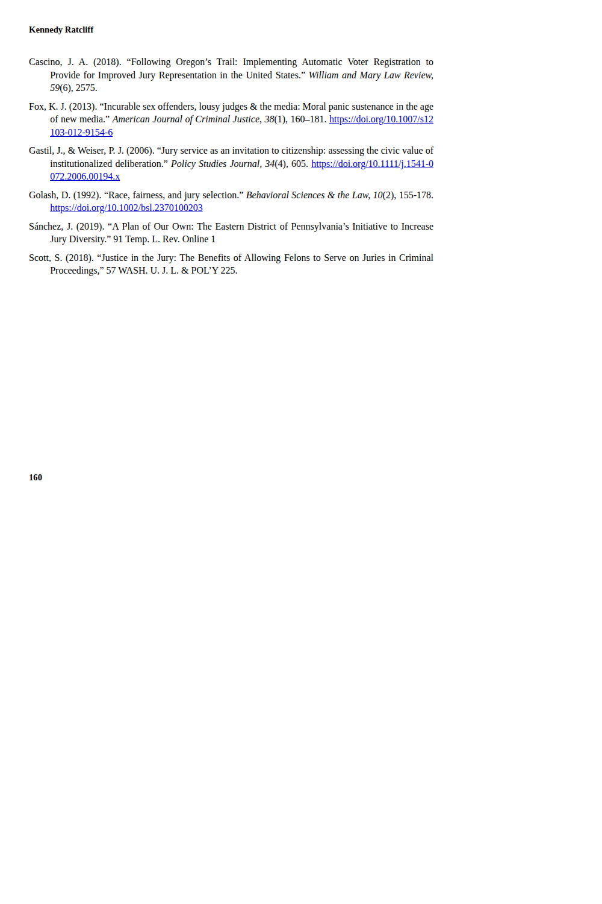Kennedy Ratcliff
Cascino, J. A. (2018). “Following Oregon’s Trail: Implementing Automatic Voter Registration to Provide for Improved Jury Representation in the United States.” William and Mary Law Review, 59(6), 2575.
Fox, K. J. (2013). “Incurable sex offenders, lousy judges & the media: Moral panic sustenance in the age of new media.” American Journal of Criminal Justice, 38(1), 160–181. https://doi.org/10.1007/s12103-012-9154-6
Gastil, J., & Weiser, P. J. (2006). “Jury service as an invitation to citizenship: assessing the civic value of institutionalized deliberation.” Policy Studies Journal, 34(4), 605. https://doi.org/10.1111/j.1541-0072.2006.00194.x
Golash, D. (1992). “Race, fairness, and jury selection.” Behavioral Sciences & the Law, 10(2), 155-178. https://doi.org/10.1002/bsl.2370100203
Sánchez, J. (2019). “A Plan of Our Own: The Eastern District of Pennsylvania’s Initiative to Increase Jury Diversity.” 91 Temp. L. Rev. Online 1
Scott, S. (2018). “Justice in the Jury: The Benefits of Allowing Felons to Serve on Juries in Criminal Proceedings,” 57 WASH. U. J. L. & POL’Y 225.
160